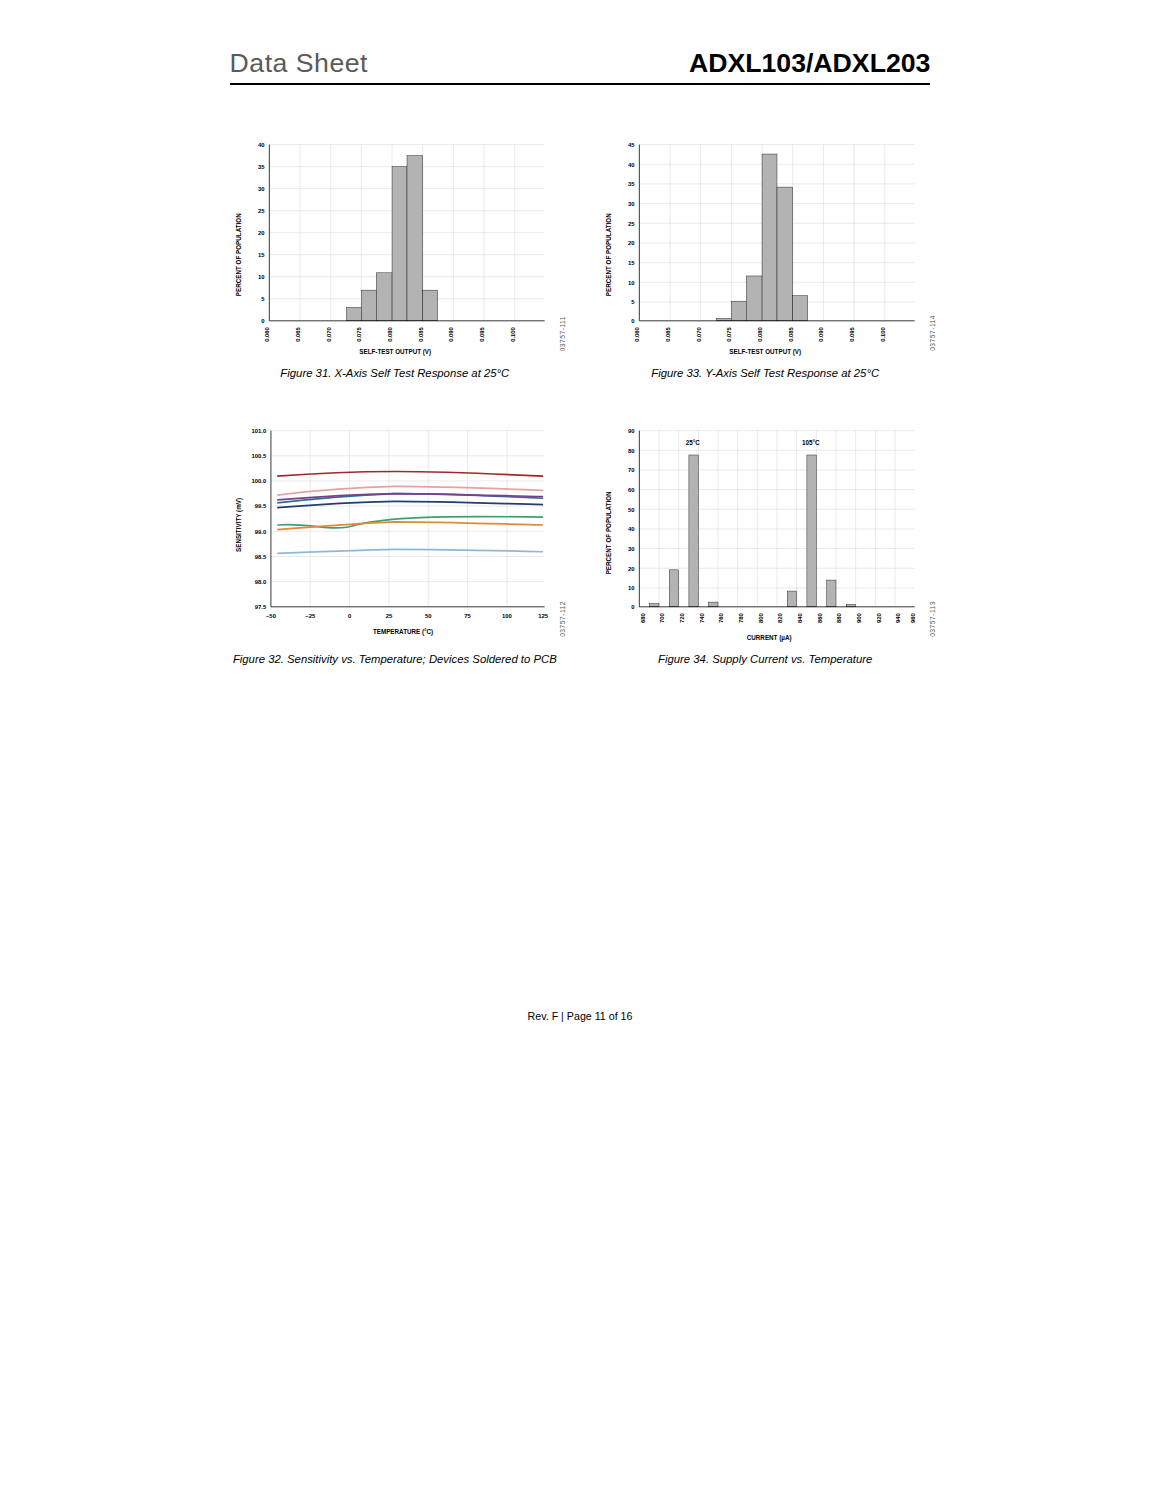Data Sheet
ADXL103/ADXL203
PERCENT OF POPULATION 40 35 30 25 20 15 10 5 0 0.060 0.065 0.070 0.075 0.080 0.085 0.090 0.095 0.100 SELF-TEST OUTPUT (V) 03757-111
Figure 31. X-Axis Self Test Response at 25°C
PERCENT OF POPULATION 45 40 35 30 25 20 15 10 5 0 0.060 0.065 0.070 0.075 0.080 0.085 0.090 0.095 0.100 SELF-TEST OUTPUT (V) 03757-114
Figure 33. Y-Axis Self Test Response at 25°C
SENSITIVITY (mV) 101.0 100.5 100.0 99.5 99.0 98.5 98.0 97.5 −50 −25 0 25 50 75 100 125 TEMPERATURE (°C) 03757-112
Figure 32. Sensitivity vs. Temperature; Devices Soldered to PCB
PERCENT OF POPULATION 90 80 70 60 50 40 30 20 10 0 25°C 105°C 680 700 720 740 760 780 800 820 840 860 880 900 920 940 960 CURRENT (µA) 03757-113
Figure 34. Supply Current vs. Temperature
Rev. F | Page 11 of 16